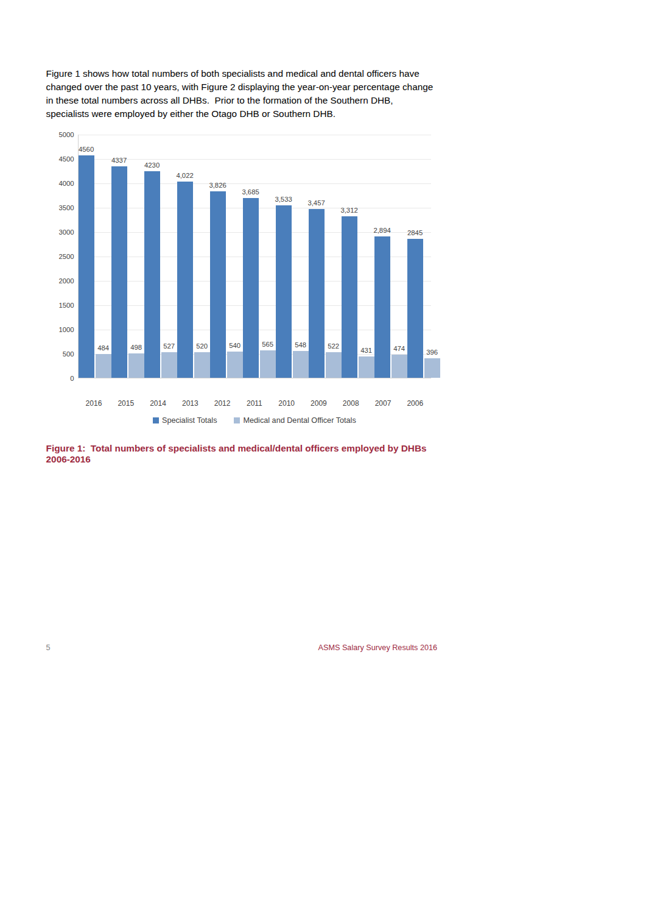Figure 1 shows how total numbers of both specialists and medical and dental officers have changed over the past 10 years, with Figure 2 displaying the year-on-year percentage change in these total numbers across all DHBs. Prior to the formation of the Southern DHB, specialists were employed by either the Otago DHB or Southern DHB.
5000
4500
4000
3500
3000
2500
2000
1500
1000
500
0
4560
484
4337
498
4230
527
4,022
520
3,826
540
3,685
565
3,533
548
3,457
522
3,312
431
2,894
474
2845
396
2016
2015
2014
2013
2012
2011
2010
2009
2008
2007
2006
Specialist Totals
Medical and Dental Officer Totals
Figure 1: Total numbers of specialists and medical/dental officers employed by DHBs 2006-2016
5 ASMS Salary Survey Results 2016